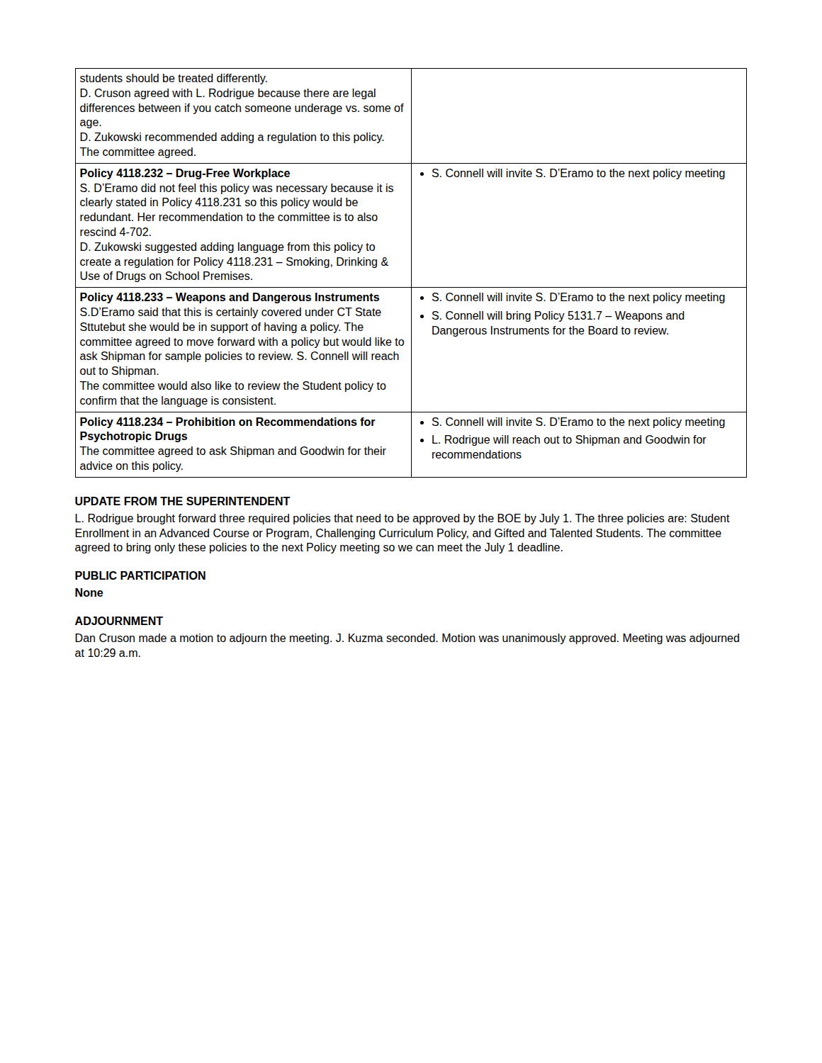| students should be treated differently. D. Cruson agreed with L. Rodrigue because there are legal differences between if you catch someone underage vs. some of age. D. Zukowski recommended adding a regulation to this policy. The committee agreed. | |
| Policy 4118.232 – Drug-Free Workplace S. D’Eramo did not feel this policy was necessary because it is clearly stated in Policy 4118.231 so this policy would be redundant. Her recommendation to the committee is to also rescind 4-702. D. Zukowski suggested adding language from this policy to create a regulation for Policy 4118.231 – Smoking, Drinking & Use of Drugs on School Premises. | S. Connell will invite S. D’Eramo to the next policy meeting |
| Policy 4118.233 – Weapons and Dangerous Instruments S.D’Eramo said that this is certainly covered under CT State Sttutebut she would be in support of having a policy. The committee agreed to move forward with a policy but would like to ask Shipman for sample policies to review. S. Connell will reach out to Shipman. The committee would also like to review the Student policy to confirm that the language is consistent. | S. Connell will invite S. D’Eramo to the next policy meeting S. Connell will bring Policy 5131.7 – Weapons and Dangerous Instruments for the Board to review. |
| Policy 4118.234 – Prohibition on Recommendations for Psychotropic Drugs The committee agreed to ask Shipman and Goodwin for their advice on this policy. | S. Connell will invite S. D’Eramo to the next policy meeting L. Rodrigue will reach out to Shipman and Goodwin for recommendations |
UPDATE FROM THE SUPERINTENDENT
L. Rodrigue brought forward three required policies that need to be approved by the BOE by July 1. The three policies are: Student Enrollment in an Advanced Course or Program, Challenging Curriculum Policy, and Gifted and Talented Students. The committee agreed to bring only these policies to the next Policy meeting so we can meet the July 1 deadline.
PUBLIC PARTICIPATION
None
ADJOURNMENT
Dan Cruson made a motion to adjourn the meeting. J. Kuzma seconded. Motion was unanimously approved. Meeting was adjourned at 10:29 a.m.